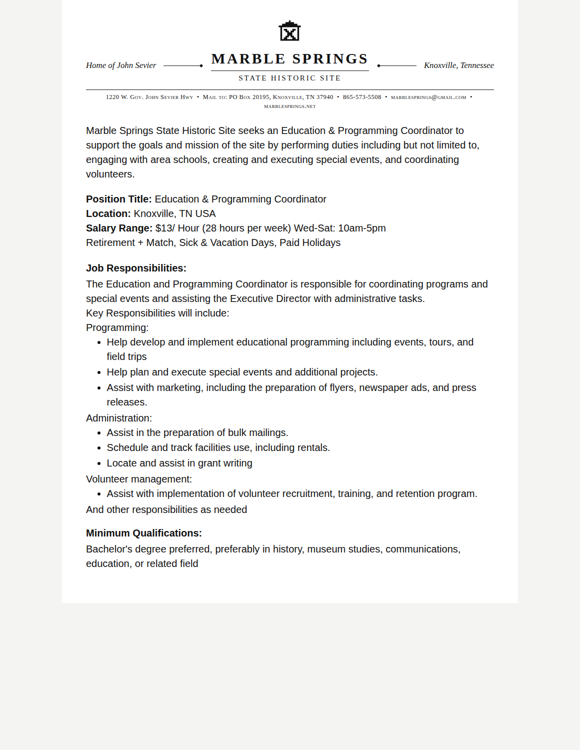🏚
Home of John Sevier
MARBLE SPRINGS
STATE HISTORIC SITE
Knoxville, Tennessee
1220 W. Gov. John Sevier Hwy • Mail to: PO Box 20195, Knoxville, TN 37940 • 865-573-5508 • marblesprings@gmail.com • marblesprings.net
Marble Springs State Historic Site seeks an Education & Programming Coordinator to support the goals and mission of the site by performing duties including but not limited to, engaging with area schools, creating and executing special events, and coordinating volunteers.
Position Title: Education & Programming Coordinator
Location: Knoxville, TN USA
Salary Range: $13/ Hour (28 hours per week) Wed-Sat: 10am-5pm
Retirement + Match, Sick & Vacation Days, Paid Holidays
Job Responsibilities:
The Education and Programming Coordinator is responsible for coordinating programs and special events and assisting the Executive Director with administrative tasks.
Key Responsibilities will include:
Programming:
Help develop and implement educational programming including events, tours, and field trips
Help plan and execute special events and additional projects.
Assist with marketing, including the preparation of flyers, newspaper ads, and press releases.
Administration:
Assist in the preparation of bulk mailings.
Schedule and track facilities use, including rentals.
Locate and assist in grant writing
Volunteer management:
Assist with implementation of volunteer recruitment, training, and retention program.
And other responsibilities as needed
Minimum Qualifications:
Bachelor's degree preferred, preferably in history, museum studies, communications, education, or related field